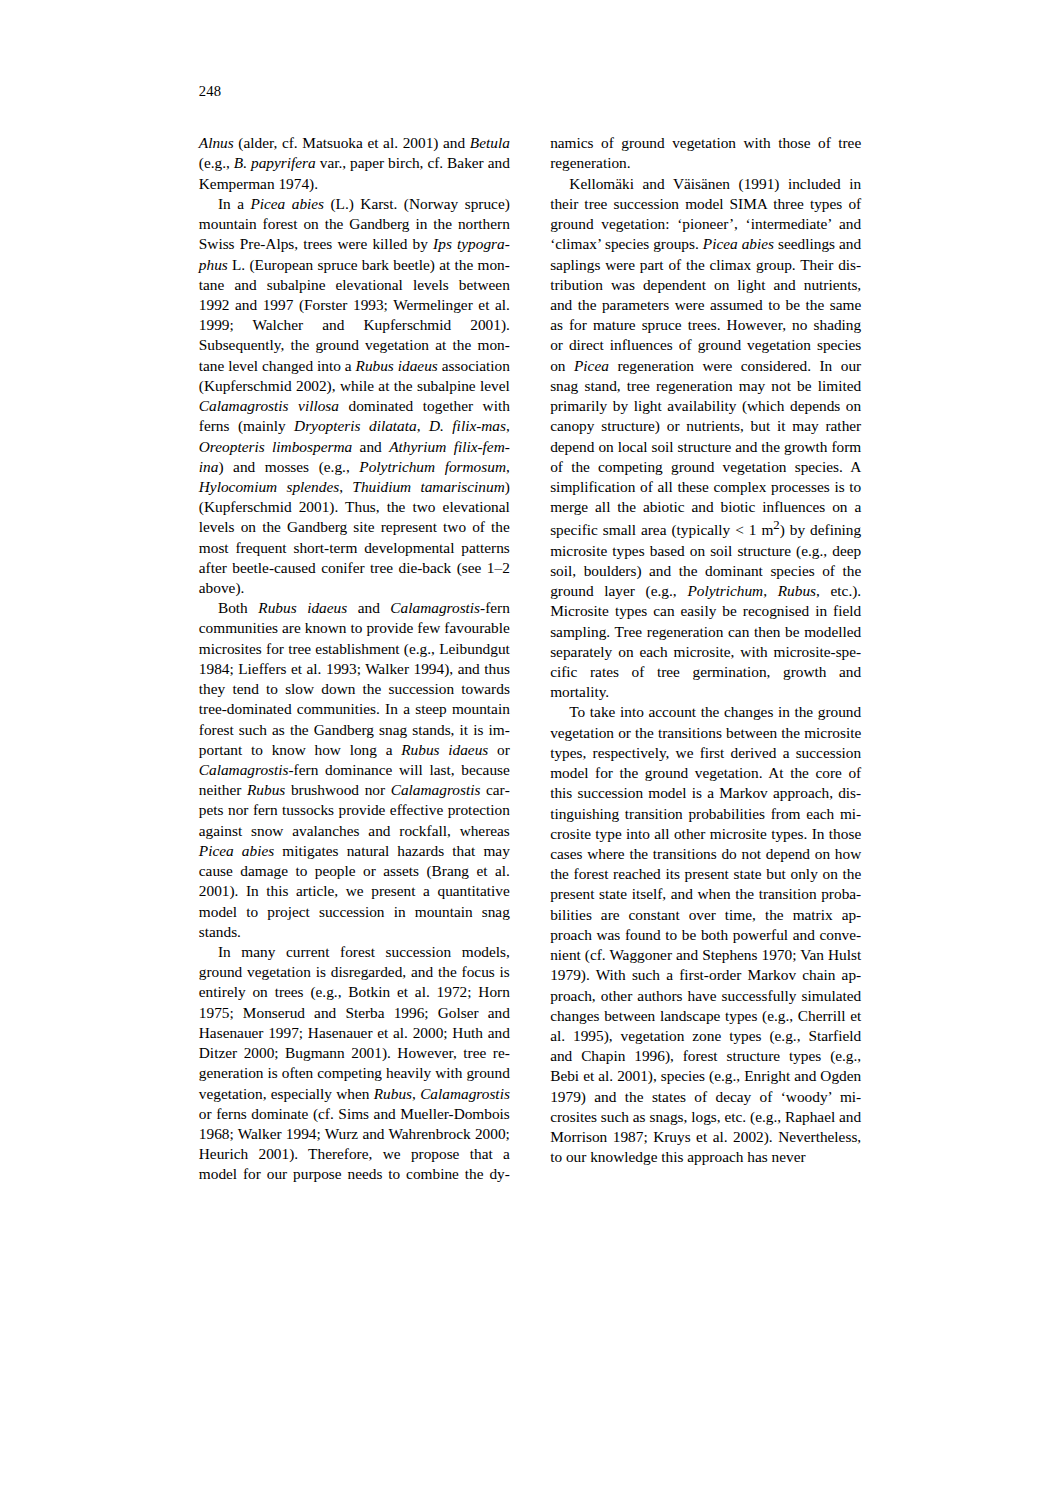248
Alnus (alder, cf. Matsuoka et al. 2001) and Betula (e.g., B. papyrifera var., paper birch, cf. Baker and Kemperman 1974).
In a Picea abies (L.) Karst. (Norway spruce) mountain forest on the Gandberg in the northern Swiss Pre-Alps, trees were killed by Ips typographus L. (European spruce bark beetle) at the montane and subalpine elevational levels between 1992 and 1997 (Forster 1993; Wermelinger et al. 1999; Walcher and Kupferschmid 2001). Subsequently, the ground vegetation at the montane level changed into a Rubus idaeus association (Kupferschmid 2002), while at the subalpine level Calamagrostis villosa dominated together with ferns (mainly Dryopteris dilatata, D. filix-mas, Oreopteris limbosperma and Athyrium filix-femina) and mosses (e.g., Polytrichum formosum, Hylocomium splendes, Thuidium tamariscinum) (Kupferschmid 2001). Thus, the two elevational levels on the Gandberg site represent two of the most frequent short-term developmental patterns after beetle-caused conifer tree die-back (see 1–2 above).
Both Rubus idaeus and Calamagrostis-fern communities are known to provide few favourable microsites for tree establishment (e.g., Leibundgut 1984; Lieffers et al. 1993; Walker 1994), and thus they tend to slow down the succession towards tree-dominated communities. In a steep mountain forest such as the Gandberg snag stands, it is important to know how long a Rubus idaeus or Calamagrostis-fern dominance will last, because neither Rubus brushwood nor Calamagrostis carpets nor fern tussocks provide effective protection against snow avalanches and rockfall, whereas Picea abies mitigates natural hazards that may cause damage to people or assets (Brang et al. 2001). In this article, we present a quantitative model to project succession in mountain snag stands.
In many current forest succession models, ground vegetation is disregarded, and the focus is entirely on trees (e.g., Botkin et al. 1972; Horn 1975; Monserud and Sterba 1996; Golser and Hasenauer 1997; Hasenauer et al. 2000; Huth and Ditzer 2000; Bugmann 2001). However, tree regeneration is often competing heavily with ground vegetation, especially when Rubus, Calamagrostis or ferns dominate (cf. Sims and Mueller-Dombois 1968; Walker 1994; Wurz and Wahrenbrock 2000; Heurich 2001). Therefore, we propose that a model for our purpose needs to combine the dynamics of ground vegetation with those of tree regeneration.
Kellomäki and Väisänen (1991) included in their tree succession model SIMA three types of ground vegetation: ‘pioneer’, ‘intermediate’ and ‘climax’ species groups. Picea abies seedlings and saplings were part of the climax group. Their distribution was dependent on light and nutrients, and the parameters were assumed to be the same as for mature spruce trees. However, no shading or direct influences of ground vegetation species on Picea regeneration were considered. In our snag stand, tree regeneration may not be limited primarily by light availability (which depends on canopy structure) or nutrients, but it may rather depend on local soil structure and the growth form of the competing ground vegetation species. A simplification of all these complex processes is to merge all the abiotic and biotic influences on a specific small area (typically < 1 m2) by defining microsite types based on soil structure (e.g., deep soil, boulders) and the dominant species of the ground layer (e.g., Polytrichum, Rubus, etc.). Microsite types can easily be recognised in field sampling. Tree regeneration can then be modelled separately on each microsite, with microsite-specific rates of tree germination, growth and mortality.
To take into account the changes in the ground vegetation or the transitions between the microsite types, respectively, we first derived a succession model for the ground vegetation. At the core of this succession model is a Markov approach, distinguishing transition probabilities from each microsite type into all other microsite types. In those cases where the transitions do not depend on how the forest reached its present state but only on the present state itself, and when the transition probabilities are constant over time, the matrix approach was found to be both powerful and convenient (cf. Waggoner and Stephens 1970; Van Hulst 1979). With such a first-order Markov chain approach, other authors have successfully simulated changes between landscape types (e.g., Cherrill et al. 1995), vegetation zone types (e.g., Starfield and Chapin 1996), forest structure types (e.g., Bebi et al. 2001), species (e.g., Enright and Ogden 1979) and the states of decay of ‘woody’ microsites such as snags, logs, etc. (e.g., Raphael and Morrison 1987; Kruys et al. 2002). Nevertheless, to our knowledge this approach has never